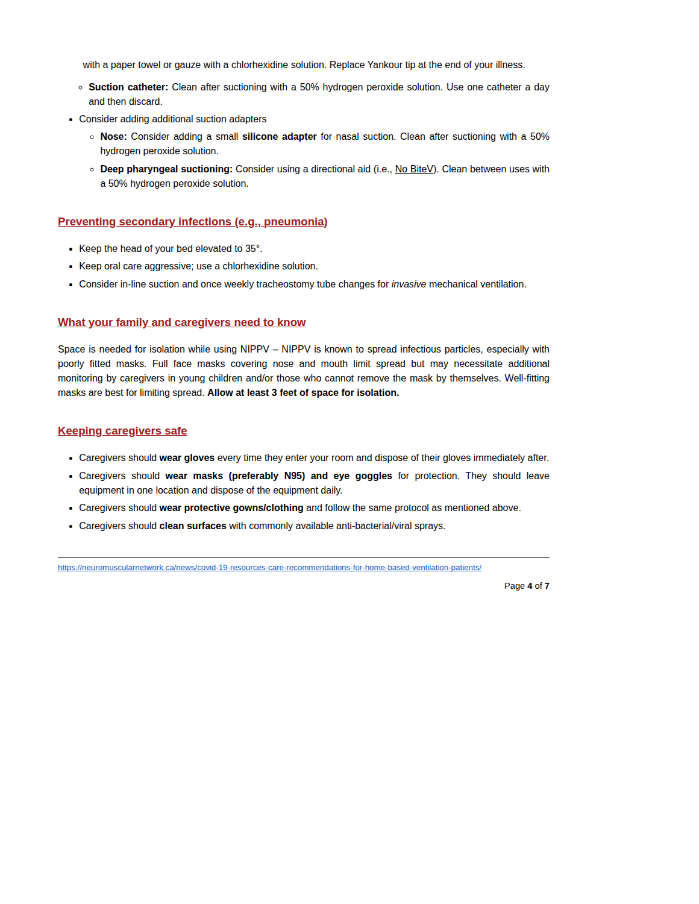with a paper towel or gauze with a chlorhexidine solution. Replace Yankour tip at the end of your illness.
Suction catheter: Clean after suctioning with a 50% hydrogen peroxide solution. Use one catheter a day and then discard.
Consider adding additional suction adapters
Nose: Consider adding a small silicone adapter for nasal suction. Clean after suctioning with a 50% hydrogen peroxide solution.
Deep pharyngeal suctioning: Consider using a directional aid (i.e., No BiteV). Clean between uses with a 50% hydrogen peroxide solution.
Preventing secondary infections (e.g., pneumonia)
Keep the head of your bed elevated to 35°.
Keep oral care aggressive; use a chlorhexidine solution.
Consider in-line suction and once weekly tracheostomy tube changes for invasive mechanical ventilation.
What your family and caregivers need to know
Space is needed for isolation while using NIPPV – NIPPV is known to spread infectious particles, especially with poorly fitted masks. Full face masks covering nose and mouth limit spread but may necessitate additional monitoring by caregivers in young children and/or those who cannot remove the mask by themselves. Well-fitting masks are best for limiting spread. Allow at least 3 feet of space for isolation.
Keeping caregivers safe
Caregivers should wear gloves every time they enter your room and dispose of their gloves immediately after.
Caregivers should wear masks (preferably N95) and eye goggles for protection. They should leave equipment in one location and dispose of the equipment daily.
Caregivers should wear protective gowns/clothing and follow the same protocol as mentioned above.
Caregivers should clean surfaces with commonly available anti-bacterial/viral sprays.
https://neuromuscularnetwork.ca/news/covid-19-resources-care-recommendations-for-home-based-ventilation-patients/
Page 4 of 7